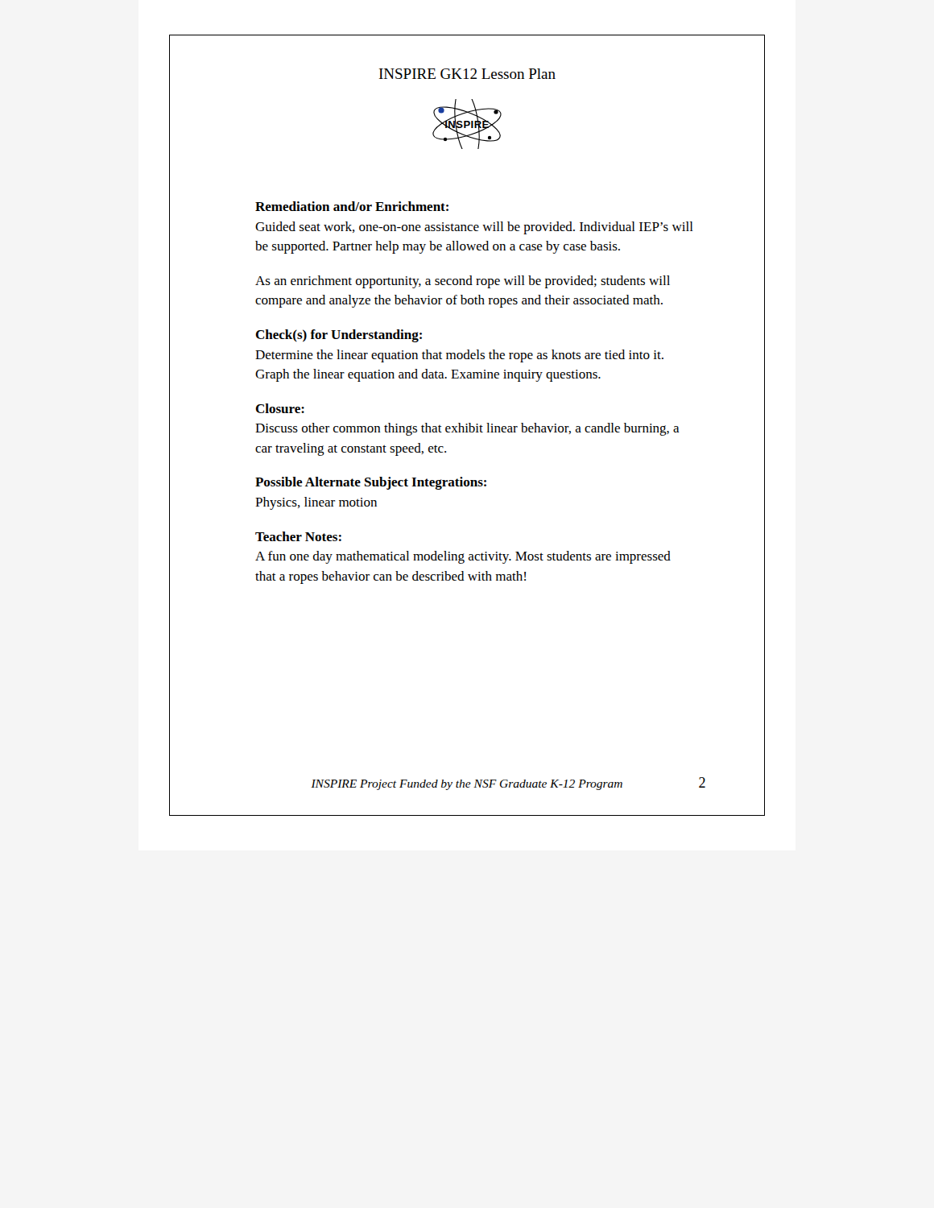INSPIRE GK12 Lesson Plan
INSPIRE
Remediation and/or Enrichment:
Guided seat work, one-on-one assistance will be provided. Individual IEP’s will be supported. Partner help may be allowed on a case by case basis.
As an enrichment opportunity, a second rope will be provided; students will compare and analyze the behavior of both ropes and their associated math.
Check(s) for Understanding:
Determine the linear equation that models the rope as knots are tied into it. Graph the linear equation and data. Examine inquiry questions.
Closure:
Discuss other common things that exhibit linear behavior, a candle burning, a car traveling at constant speed, etc.
Possible Alternate Subject Integrations:
Physics, linear motion
Teacher Notes:
A fun one day mathematical modeling activity. Most students are impressed that a ropes behavior can be described with math!
INSPIRE Project Funded by the NSF Graduate K-12 Program 2